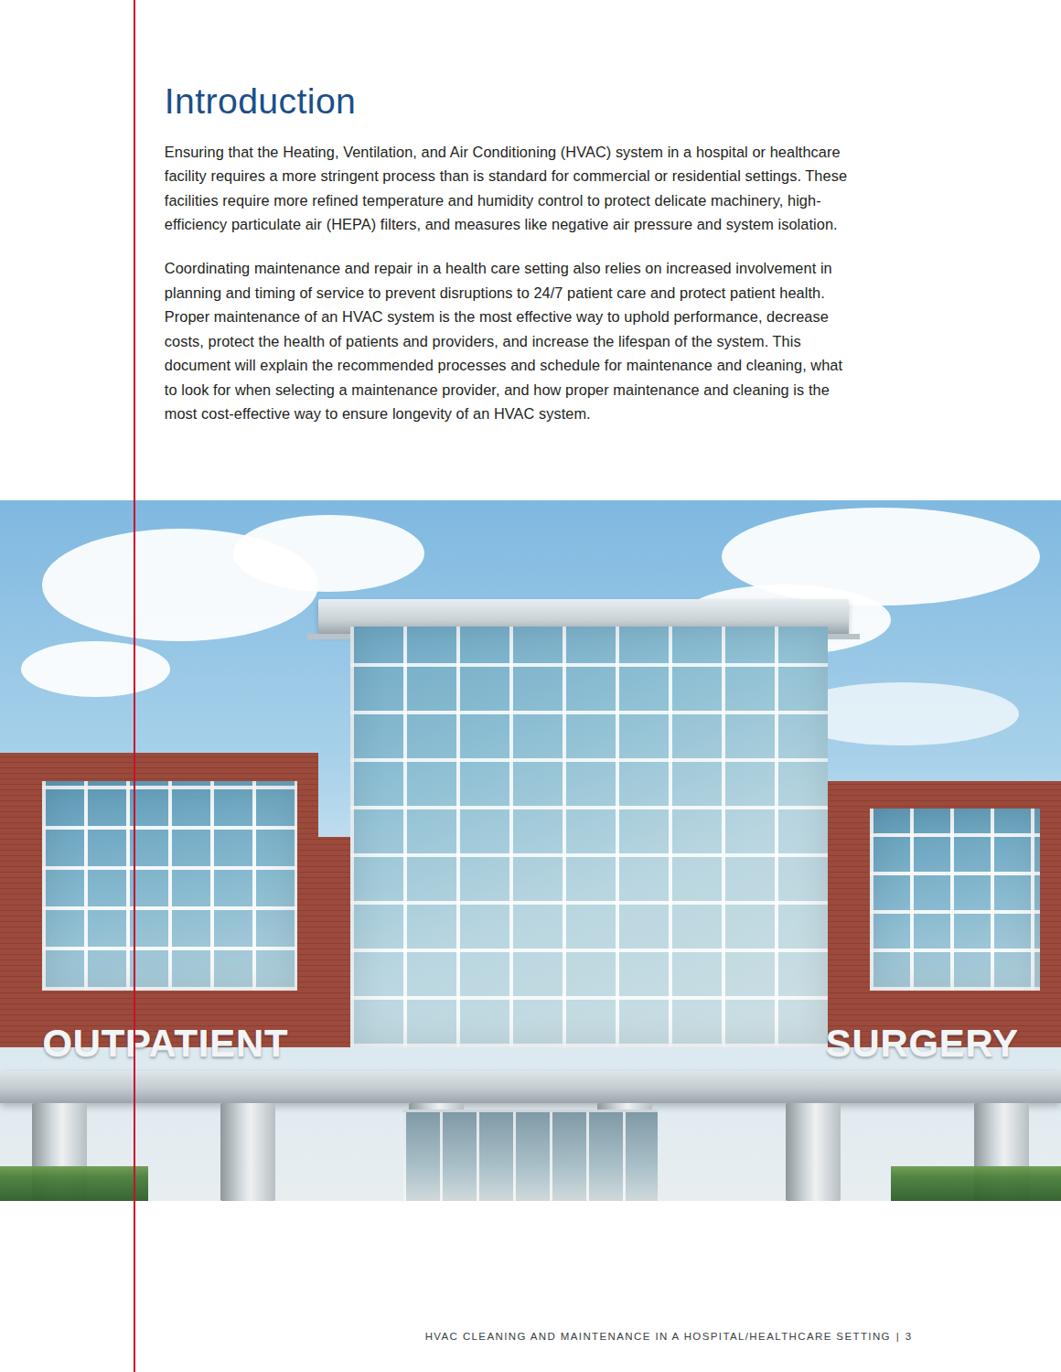Introduction
Ensuring that the Heating, Ventilation, and Air Conditioning (HVAC) system in a hospital or healthcare facility requires a more stringent process than is standard for commercial or residential settings. These facilities require more refined temperature and humidity control to protect delicate machinery, high-efficiency particulate air (HEPA) filters, and measures like negative air pressure and system isolation.
Coordinating maintenance and repair in a health care setting also relies on increased involvement in planning and timing of service to prevent disruptions to 24/7 patient care and protect patient health. Proper maintenance of an HVAC system is the most effective way to uphold performance, decrease costs, protect the health of patients and providers, and increase the lifespan of the system. This document will explain the recommended processes and schedule for maintenance and cleaning, what to look for when selecting a maintenance provider, and how proper maintenance and cleaning is the most cost-effective way to ensure longevity of an HVAC system.
OUTPATIENT SURGERY
HVAC CLEANING AND MAINTENANCE IN A HOSPITAL/HEALTHCARE SETTING|3